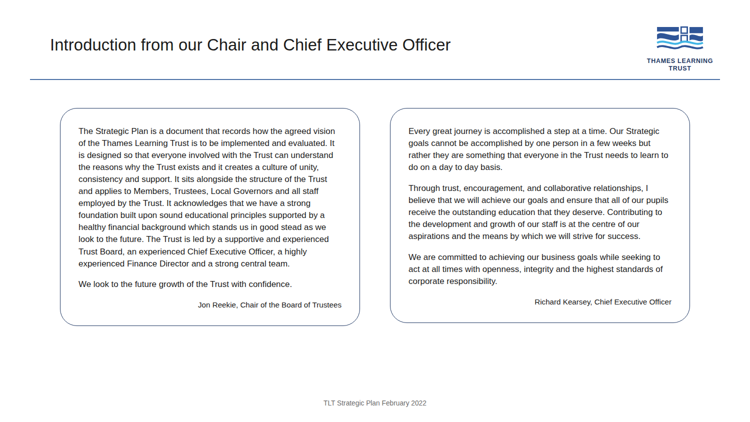Introduction from our Chair and Chief Executive Officer
Thames Learning
Trust
The Strategic Plan is a document that records how the agreed vision of the Thames Learning Trust is to be implemented and evaluated. It is designed so that everyone involved with the Trust can understand the reasons why the Trust exists and it creates a culture of unity, consistency and support. It sits alongside the structure of the Trust and applies to Members, Trustees, Local Governors and all staff employed by the Trust. It acknowledges that we have a strong foundation built upon sound educational principles supported by a healthy financial background which stands us in good stead as we look to the future. The Trust is led by a supportive and experienced Trust Board, an experienced Chief Executive Officer, a highly experienced Finance Director and a strong central team.
We look to the future growth of the Trust with confidence.
Jon Reekie, Chair of the Board of Trustees
Every great journey is accomplished a step at a time. Our Strategic goals cannot be accomplished by one person in a few weeks but rather they are something that everyone in the Trust needs to learn to do on a day to day basis.
Through trust, encouragement, and collaborative relationships, I believe that we will achieve our goals and ensure that all of our pupils receive the outstanding education that they deserve. Contributing to the development and growth of our staff is at the centre of our aspirations and the means by which we will strive for success.
We are committed to achieving our business goals while seeking to act at all times with openness, integrity and the highest standards of corporate responsibility.
Richard Kearsey, Chief Executive Officer
TLT Strategic Plan February 2022